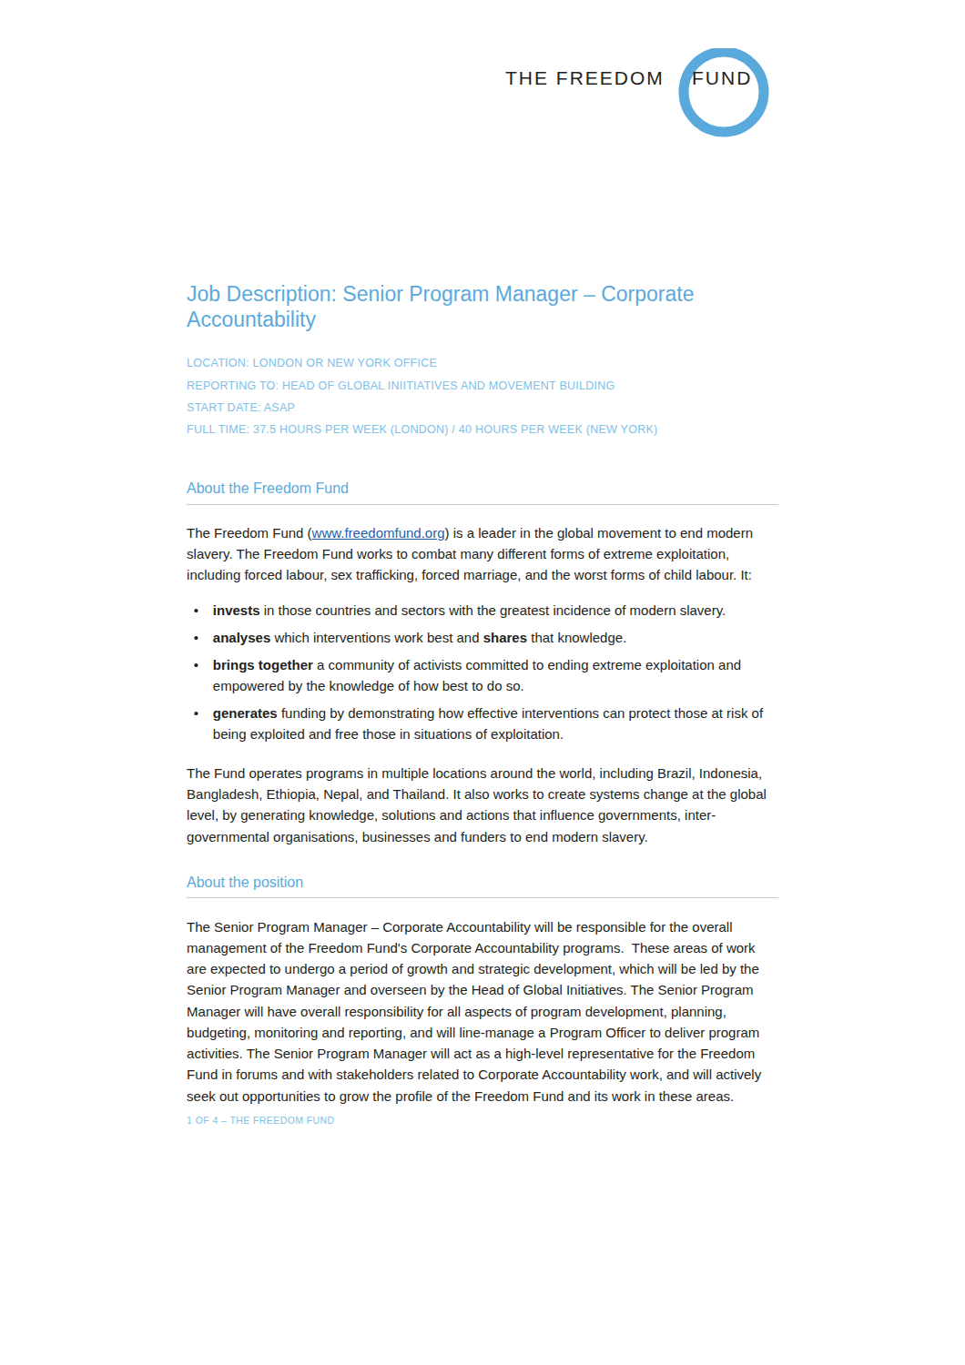THE FREEDOM FUND
Job Description: Senior Program Manager – Corporate Accountability
Location: London or New York office
Reporting to: Head of Global Iniitiatives and Movement Building
Start date: ASAP
Full time: 37.5 hours per week (London) / 40 hours per week (New York)
About the Freedom Fund
The Freedom Fund (www.freedomfund.org) is a leader in the global movement to end modern slavery. The Freedom Fund works to combat many different forms of extreme exploitation, including forced labour, sex trafficking, forced marriage, and the worst forms of child labour. It:
invests in those countries and sectors with the greatest incidence of modern slavery.
analyses which interventions work best and shares that knowledge.
brings together a community of activists committed to ending extreme exploitation and empowered by the knowledge of how best to do so.
generates funding by demonstrating how effective interventions can protect those at risk of being exploited and free those in situations of exploitation.
The Fund operates programs in multiple locations around the world, including Brazil, Indonesia, Bangladesh, Ethiopia, Nepal, and Thailand. It also works to create systems change at the global level, by generating knowledge, solutions and actions that influence governments, inter-governmental organisations, businesses and funders to end modern slavery.
About the position
The Senior Program Manager – Corporate Accountability will be responsible for the overall management of the Freedom Fund's Corporate Accountability programs. These areas of work are expected to undergo a period of growth and strategic development, which will be led by the Senior Program Manager and overseen by the Head of Global Initiatives. The Senior Program Manager will have overall responsibility for all aspects of program development, planning, budgeting, monitoring and reporting, and will line-manage a Program Officer to deliver program activities. The Senior Program Manager will act as a high-level representative for the Freedom Fund in forums and with stakeholders related to Corporate Accountability work, and will actively seek out opportunities to grow the profile of the Freedom Fund and its work in these areas.
1 of 4 – The Freedom Fund